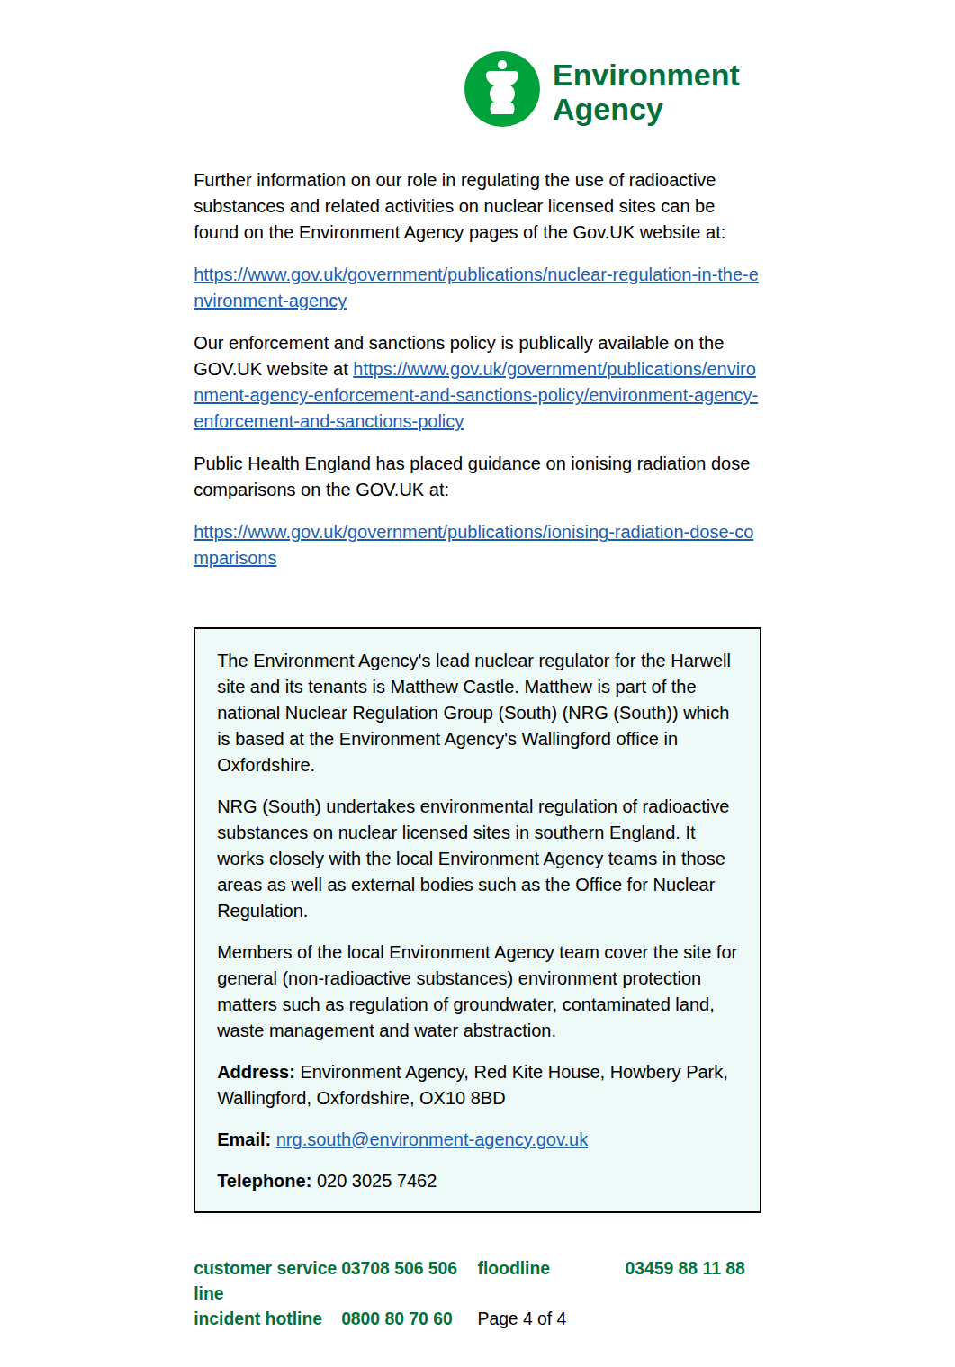Environment Agency
Further information on our role in regulating the use of radioactive substances and related activities on nuclear licensed sites can be found on the Environment Agency pages of the Gov.UK website at:
https://www.gov.uk/government/publications/nuclear-regulation-in-the-environment-agency
Our enforcement and sanctions policy is publically available on the GOV.UK website at https://www.gov.uk/government/publications/environment-agency-enforcement-and-sanctions-policy/environment-agency-enforcement-and-sanctions-policy
Public Health England has placed guidance on ionising radiation dose comparisons on the GOV.UK at:
https://www.gov.uk/government/publications/ionising-radiation-dose-comparisons
The Environment Agency's lead nuclear regulator for the Harwell site and its tenants is Matthew Castle. Matthew is part of the national Nuclear Regulation Group (South) (NRG (South)) which is based at the Environment Agency's Wallingford office in Oxfordshire.
NRG (South) undertakes environmental regulation of radioactive substances on nuclear licensed sites in southern England. It works closely with the local Environment Agency teams in those areas as well as external bodies such as the Office for Nuclear Regulation.
Members of the local Environment Agency team cover the site for general (non-radioactive substances) environment protection matters such as regulation of groundwater, contaminated land, waste management and water abstraction.
Address: Environment Agency, Red Kite House, Howbery Park, Wallingford, Oxfordshire, OX10 8BD
Email: nrg.south@environment-agency.gov.uk
Telephone: 020 3025 7462
| customer service line | 03708 506 506 | floodline | 03459 88 11 88 |
| incident hotline | 0800 80 70 60 | Page 4 of 4 | |